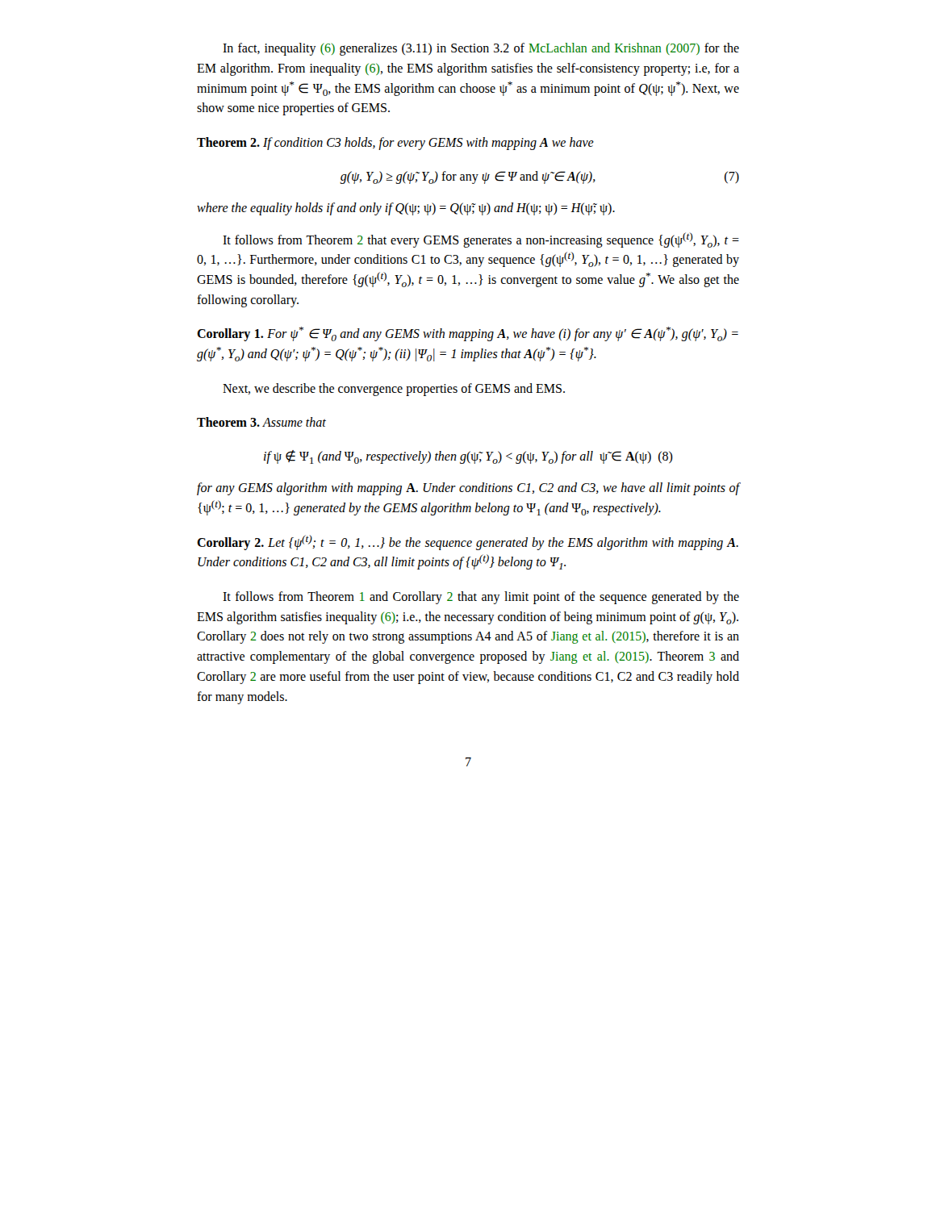In fact, inequality (6) generalizes (3.11) in Section 3.2 of McLachlan and Krishnan (2007) for the EM algorithm. From inequality (6), the EMS algorithm satisfies the self-consistency property; i.e, for a minimum point ψ* ∈ Ψ0, the EMS algorithm can choose ψ* as a minimum point of Q(ψ; ψ*). Next, we show some nice properties of GEMS.
Theorem 2. If condition C3 holds, for every GEMS with mapping A we have
g(ψ, Yo) ≥ g(ψ̃, Yo) for any ψ ∈ Ψ and ψ̃ ∈ A(ψ), (7)
where the equality holds if and only if Q(ψ; ψ) = Q(ψ̃; ψ) and H(ψ; ψ) = H(ψ̃; ψ).
It follows from Theorem 2 that every GEMS generates a non-increasing sequence {g(ψ(t), Yo), t = 0, 1, …}. Furthermore, under conditions C1 to C3, any sequence {g(ψ(t), Yo), t = 0, 1, …} generated by GEMS is bounded, therefore {g(ψ(t), Yo), t = 0, 1, …} is convergent to some value g*. We also get the following corollary.
Corollary 1. For ψ* ∈ Ψ0 and any GEMS with mapping A, we have (i) for any ψ′ ∈ A(ψ*), g(ψ′, Yo) = g(ψ*, Yo) and Q(ψ′; ψ*) = Q(ψ*; ψ*); (ii) |Ψ0| = 1 implies that A(ψ*) = {ψ*}.
Next, we describe the convergence properties of GEMS and EMS.
Theorem 3. Assume that
if ψ ∉ Ψ1 (and Ψ0, respectively) then g(ψ̃, Yo) < g(ψ, Yo) for all ψ̃ ∈ A(ψ) (8)
for any GEMS algorithm with mapping A. Under conditions C1, C2 and C3, we have all limit points of {ψ(t); t = 0, 1, …} generated by the GEMS algorithm belong to Ψ1 (and Ψ0, respectively).
Corollary 2. Let {ψ(t); t = 0, 1, …} be the sequence generated by the EMS algorithm with mapping A. Under conditions C1, C2 and C3, all limit points of {ψ(t)} belong to Ψ1.
It follows from Theorem 1 and Corollary 2 that any limit point of the sequence generated by the EMS algorithm satisfies inequality (6); i.e., the necessary condition of being minimum point of g(ψ, Yo). Corollary 2 does not rely on two strong assumptions A4 and A5 of Jiang et al. (2015), therefore it is an attractive complementary of the global convergence proposed by Jiang et al. (2015). Theorem 3 and Corollary 2 are more useful from the user point of view, because conditions C1, C2 and C3 readily hold for many models.
7